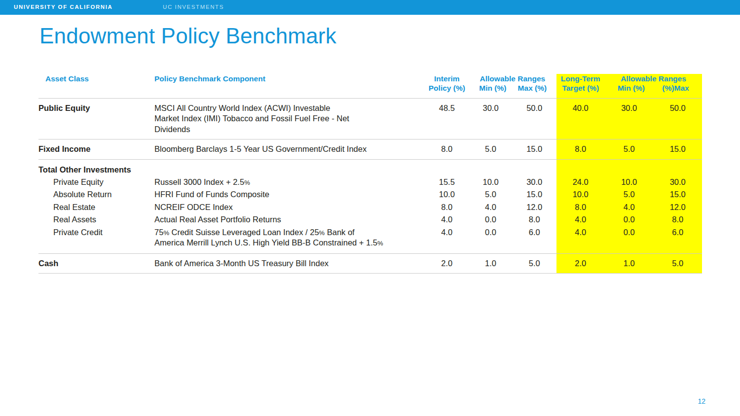UNIVERSITY OF CALIFORNIA UC INVESTMENTS
Endowment Policy Benchmark
| Asset Class | Policy Benchmark Component | Interim Policy (%) | Allowable Ranges Min (%) Max (%) | Long-Term Target (%) | Allowable Ranges Min (%) (%)Max |
| --- | --- | --- | --- | --- | --- |
| Public Equity | MSCI All Country World Index (ACWI) Investable Market Index (IMI) Tobacco and Fossil Fuel Free - Net Dividends | 48.5 | 30.0 | 50.0 | 40.0 | 30.0 | 50.0 |
| Fixed Income | Bloomberg Barclays 1-5 Year US Government/Credit Index | 8.0 | 5.0 | 15.0 | 8.0 | 5.0 | 15.0 |
| Total Other Investments | | | | | | | |
| Private Equity | Russell 3000 Index + 2.5 % | 15.5 | 10.0 | 30.0 | 24.0 | 10.0 | 30.0 |
| Absolute Return | HFRI Fund of Funds Composite | 10.0 | 5.0 | 15.0 | 10.0 | 5.0 | 15.0 |
| Real Estate | NCREIF ODCE Index | 8.0 | 4.0 | 12.0 | 8.0 | 4.0 | 12.0 |
| Real Assets | Actual Real Asset Portfolio Returns | 4.0 | 0.0 | 8.0 | 4.0 | 0.0 | 8.0 |
| Private Credit | 75 % Credit Suisse Leveraged Loan Index / 25 % Bank of America Merrill Lynch U.S. High Yield BB-B Constrained + 1.5 % | 4.0 | 0.0 | 6.0 | 4.0 | 0.0 | 6.0 |
| Cash | Bank of America 3-Month US Treasury Bill Index | 2.0 | 1.0 | 5.0 | 2.0 | 1.0 | 5.0 |
12